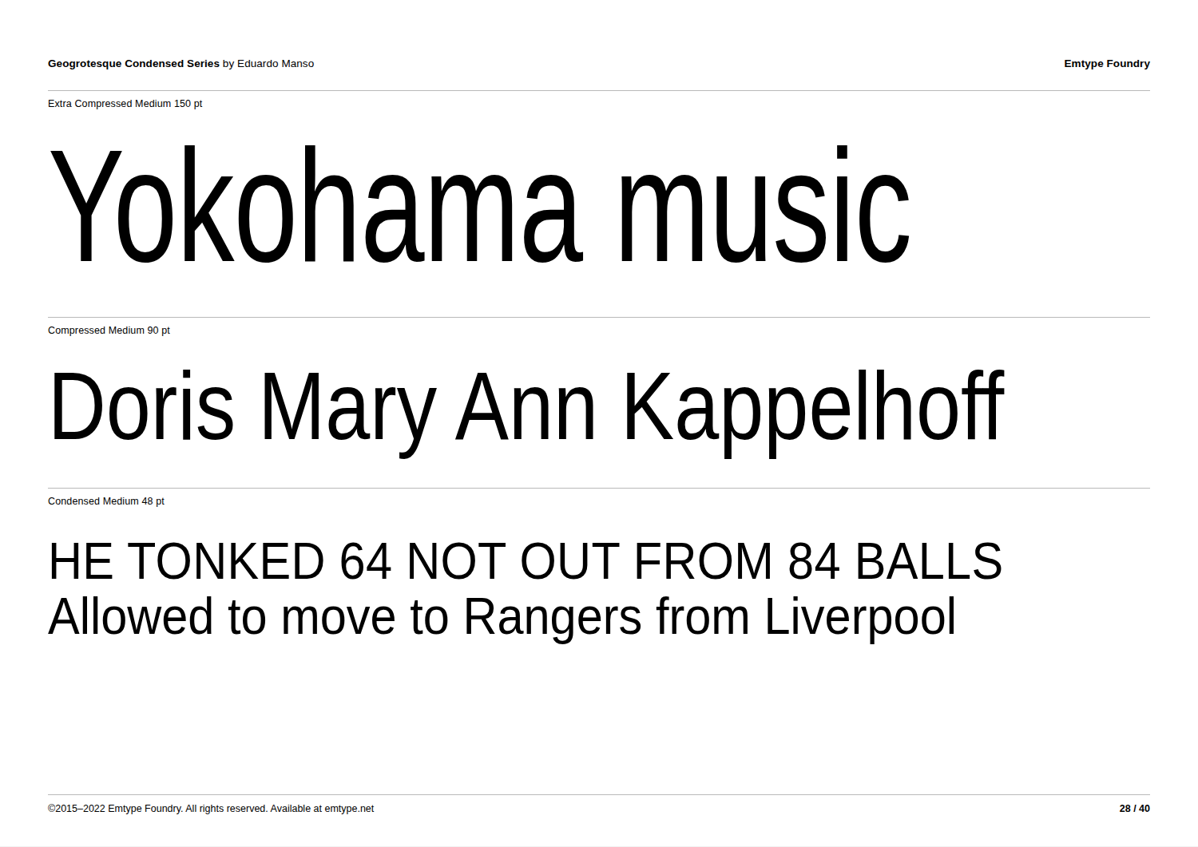Geogrotesque Condensed Series by Eduardo Manso
Emtype Foundry
Extra Compressed Medium 150 pt
Yokohama music
Compressed Medium 90 pt
Doris Mary Ann Kappelhoff
Condensed Medium 48 pt
He tonked 64 not out from 84 balls
Allowed to move to Rangers from Liverpool
©2015–2022 Emtype Foundry. All rights reserved. Available at emtype.net
28 / 40